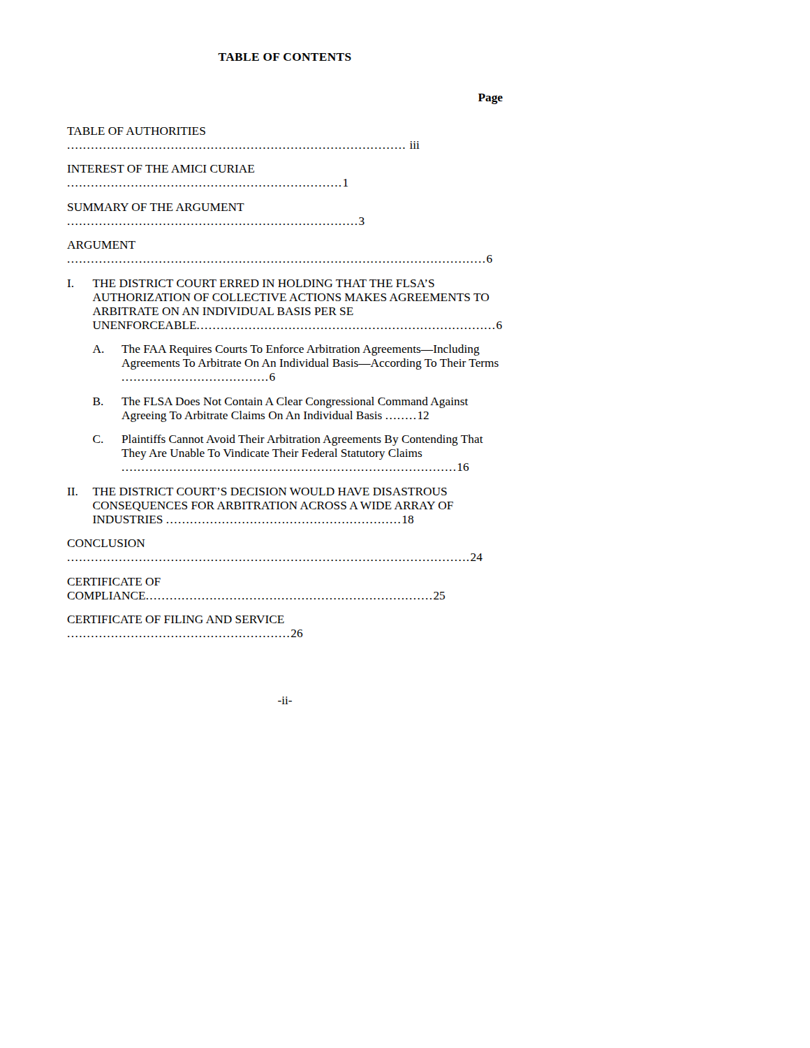TABLE OF CONTENTS
Page
| TABLE OF AUTHORITIES ..................................................................................... iii |
| INTEREST OF THE AMICI CURIAE ..................................................................... 1 |
| SUMMARY OF THE ARGUMENT ......................................................................... 3 |
| ARGUMENT ......................................................................................................... 6 |
| I. | THE DISTRICT COURT ERRED IN HOLDING THAT THE FLSA’S AUTHORIZATION OF COLLECTIVE ACTIONS MAKES AGREEMENTS TO ARBITRATE ON AN INDIVIDUAL BASIS PER SE UNENFORCEABLE ........................................................................... 6 |
| | A. | The FAA Requires Courts To Enforce Arbitration Agreements—Including Agreements To Arbitrate On An Individual Basis—According To Their Terms ..................................... 6 |
| | B. | The FLSA Does Not Contain A Clear Congressional Command Against Agreeing To Arbitrate Claims On An Individual Basis ........ 12 |
| | C. | Plaintiffs Cannot Avoid Their Arbitration Agreements By Contending That They Are Unable To Vindicate Their Federal Statutory Claims .................................................................................... 16 |
| II. | THE DISTRICT COURT’S DECISION WOULD HAVE DISASTROUS CONSEQUENCES FOR ARBITRATION ACROSS A WIDE ARRAY OF INDUSTRIES ........................................................... 18 |
| CONCLUSION ..................................................................................................... 24 |
| CERTIFICATE OF COMPLIANCE ........................................................................ 25 |
| CERTIFICATE OF FILING AND SERVICE ........................................................ 26 |
-ii-